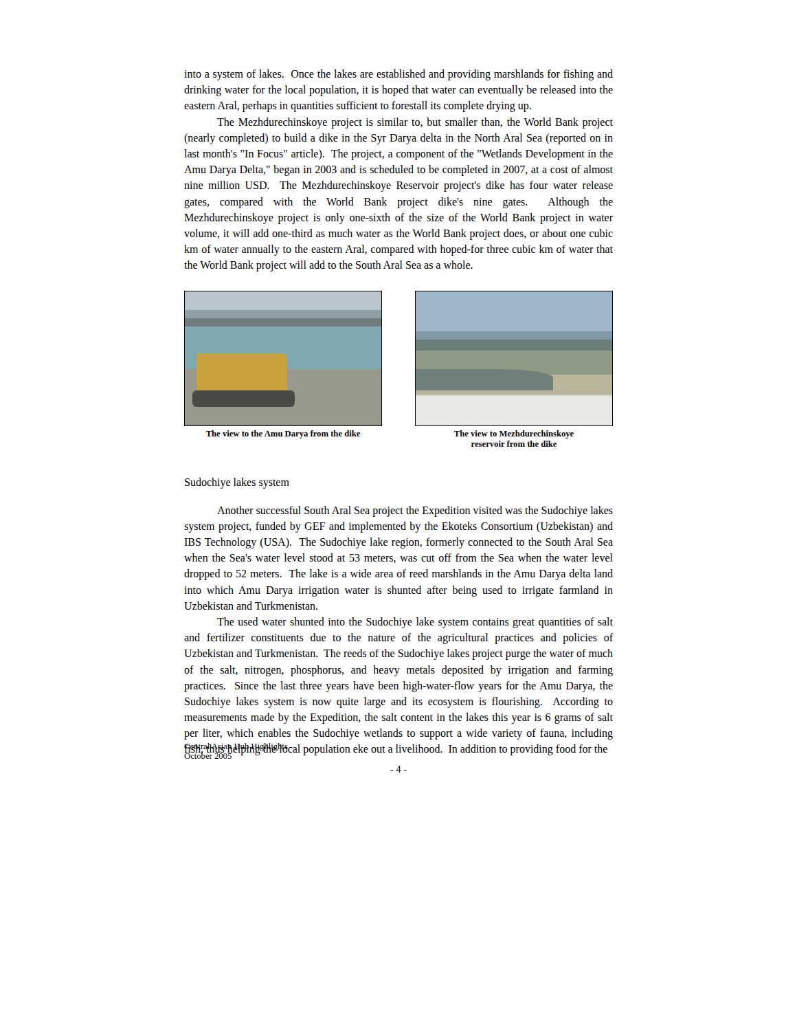into a system of lakes. Once the lakes are established and providing marshlands for fishing and drinking water for the local population, it is hoped that water can eventually be released into the eastern Aral, perhaps in quantities sufficient to forestall its complete drying up.
The Mezhdurechinskoye project is similar to, but smaller than, the World Bank project (nearly completed) to build a dike in the Syr Darya delta in the North Aral Sea (reported on in last month's "In Focus" article). The project, a component of the "Wetlands Development in the Amu Darya Delta," began in 2003 and is scheduled to be completed in 2007, at a cost of almost nine million USD. The Mezhdurechinskoye Reservoir project's dike has four water release gates, compared with the World Bank project dike's nine gates. Although the Mezhdurechinskoye project is only one-sixth of the size of the World Bank project in water volume, it will add one-third as much water as the World Bank project does, or about one cubic km of water annually to the eastern Aral, compared with hoped-for three cubic km of water that the World Bank project will add to the South Aral Sea as a whole.
The view to the Amu Darya from the dike
The view to Mezhdurechinskoye
reservoir from the dike
Sudochiye lakes system
Another successful South Aral Sea project the Expedition visited was the Sudochiye lakes system project, funded by GEF and implemented by the Ekoteks Consortium (Uzbekistan) and IBS Technology (USA). The Sudochiye lake region, formerly connected to the South Aral Sea when the Sea's water level stood at 53 meters, was cut off from the Sea when the water level dropped to 52 meters. The lake is a wide area of reed marshlands in the Amu Darya delta land into which Amu Darya irrigation water is shunted after being used to irrigate farmland in Uzbekistan and Turkmenistan.
The used water shunted into the Sudochiye lake system contains great quantities of salt and fertilizer constituents due to the nature of the agricultural practices and policies of Uzbekistan and Turkmenistan. The reeds of the Sudochiye lakes project purge the water of much of the salt, nitrogen, phosphorus, and heavy metals deposited by irrigation and farming practices. Since the last three years have been high-water-flow years for the Amu Darya, the Sudochiye lakes system is now quite large and its ecosystem is flourishing. According to measurements made by the Expedition, the salt content in the lakes this year is 6 grams of salt per liter, which enables the Sudochiye wetlands to support a wide variety of fauna, including fish, thus helping the local population eke out a livelihood. In addition to providing food for the
Central Asian Hub Highlights
October 2005
- 4 -